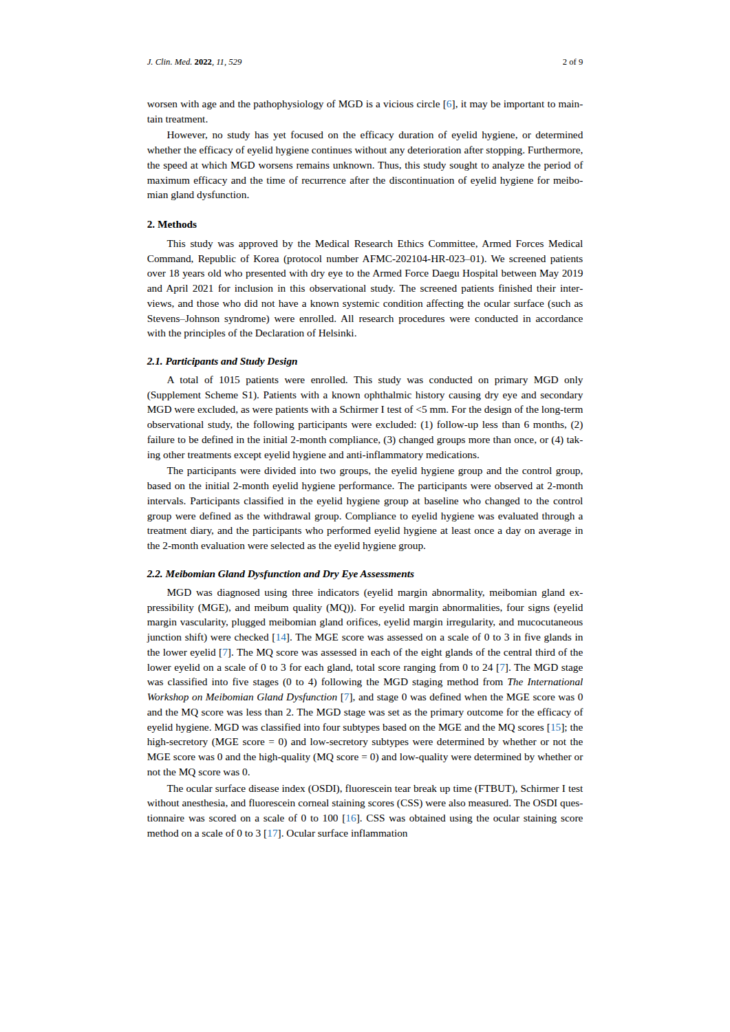J. Clin. Med. 2022, 11, 529
2 of 9
worsen with age and the pathophysiology of MGD is a vicious circle [6], it may be important to maintain treatment.
However, no study has yet focused on the efficacy duration of eyelid hygiene, or determined whether the efficacy of eyelid hygiene continues without any deterioration after stopping. Furthermore, the speed at which MGD worsens remains unknown. Thus, this study sought to analyze the period of maximum efficacy and the time of recurrence after the discontinuation of eyelid hygiene for meibomian gland dysfunction.
2. Methods
This study was approved by the Medical Research Ethics Committee, Armed Forces Medical Command, Republic of Korea (protocol number AFMC-202104-HR-023–01). We screened patients over 18 years old who presented with dry eye to the Armed Force Daegu Hospital between May 2019 and April 2021 for inclusion in this observational study. The screened patients finished their interviews, and those who did not have a known systemic condition affecting the ocular surface (such as Stevens–Johnson syndrome) were enrolled. All research procedures were conducted in accordance with the principles of the Declaration of Helsinki.
2.1. Participants and Study Design
A total of 1015 patients were enrolled. This study was conducted on primary MGD only (Supplement Scheme S1). Patients with a known ophthalmic history causing dry eye and secondary MGD were excluded, as were patients with a Schirmer I test of <5 mm. For the design of the long-term observational study, the following participants were excluded: (1) follow-up less than 6 months, (2) failure to be defined in the initial 2-month compliance, (3) changed groups more than once, or (4) taking other treatments except eyelid hygiene and anti-inflammatory medications.
The participants were divided into two groups, the eyelid hygiene group and the control group, based on the initial 2-month eyelid hygiene performance. The participants were observed at 2-month intervals. Participants classified in the eyelid hygiene group at baseline who changed to the control group were defined as the withdrawal group. Compliance to eyelid hygiene was evaluated through a treatment diary, and the participants who performed eyelid hygiene at least once a day on average in the 2-month evaluation were selected as the eyelid hygiene group.
2.2. Meibomian Gland Dysfunction and Dry Eye Assessments
MGD was diagnosed using three indicators (eyelid margin abnormality, meibomian gland expressibility (MGE), and meibum quality (MQ)). For eyelid margin abnormalities, four signs (eyelid margin vascularity, plugged meibomian gland orifices, eyelid margin irregularity, and mucocutaneous junction shift) were checked [14]. The MGE score was assessed on a scale of 0 to 3 in five glands in the lower eyelid [7]. The MQ score was assessed in each of the eight glands of the central third of the lower eyelid on a scale of 0 to 3 for each gland, total score ranging from 0 to 24 [7]. The MGD stage was classified into five stages (0 to 4) following the MGD staging method from The International Workshop on Meibomian Gland Dysfunction [7], and stage 0 was defined when the MGE score was 0 and the MQ score was less than 2. The MGD stage was set as the primary outcome for the efficacy of eyelid hygiene. MGD was classified into four subtypes based on the MGE and the MQ scores [15]; the high-secretory (MGE score = 0) and low-secretory subtypes were determined by whether or not the MGE score was 0 and the high-quality (MQ score = 0) and low-quality were determined by whether or not the MQ score was 0.
The ocular surface disease index (OSDI), fluorescein tear break up time (FTBUT), Schirmer I test without anesthesia, and fluorescein corneal staining scores (CSS) were also measured. The OSDI questionnaire was scored on a scale of 0 to 100 [16]. CSS was obtained using the ocular staining score method on a scale of 0 to 3 [17]. Ocular surface inflammation